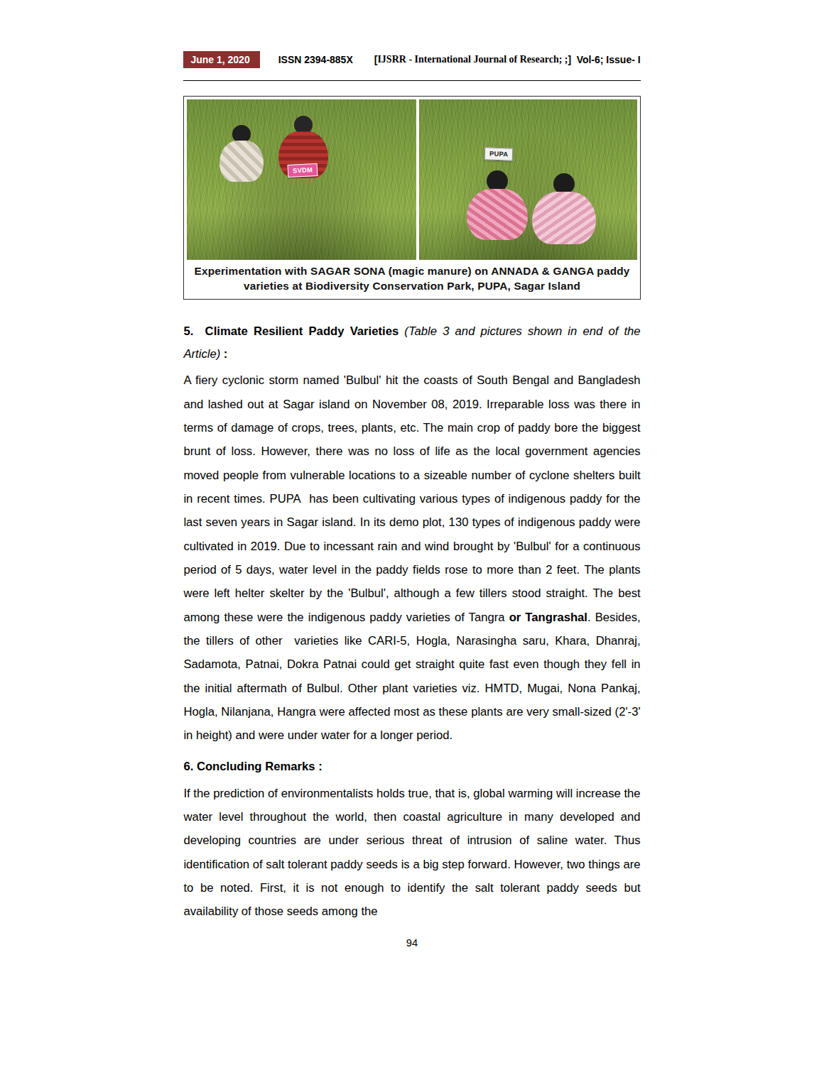June 1, 2020
ISSN 2394-885X
[IJSRR - International Journal of Research; ; ]
Vol-6; Issue- I
SVDM
PUPA
Experimentation with SAGAR SONA (magic manure) on ANNADA & GANGA paddy
varieties at Biodiversity Conservation Park, PUPA, Sagar Island
5. Climate Resilient Paddy Varieties (Table 3 and pictures shown in end of the Article) :
A fiery cyclonic storm named 'Bulbul' hit the coasts of South Bengal and Bangladesh and lashed out at Sagar island on November 08, 2019. Irreparable loss was there in terms of damage of crops, trees, plants, etc. The main crop of paddy bore the biggest brunt of loss. However, there was no loss of life as the local government agencies moved people from vulnerable locations to a sizeable number of cyclone shelters built in recent times. PUPA has been cultivating various types of indigenous paddy for the last seven years in Sagar island. In its demo plot, 130 types of indigenous paddy were cultivated in 2019. Due to incessant rain and wind brought by 'Bulbul' for a continuous period of 5 days, water level in the paddy fields rose to more than 2 feet. The plants were left helter skelter by the 'Bulbul', although a few tillers stood straight. The best among these were the indigenous paddy varieties of Tangra or Tangrashal. Besides, the tillers of other varieties like CARI-5, Hogla, Narasingha saru, Khara, Dhanraj, Sadamota, Patnai, Dokra Patnai could get straight quite fast even though they fell in the initial aftermath of Bulbul. Other plant varieties viz. HMTD, Mugai, Nona Pankaj, Hogla, Nilanjana, Hangra were affected most as these plants are very small-sized (2'-3' in height) and were under water for a longer period.
6. Concluding Remarks :
If the prediction of environmentalists holds true, that is, global warming will increase the water level throughout the world, then coastal agriculture in many developed and developing countries are under serious threat of intrusion of saline water. Thus identification of salt tolerant paddy seeds is a big step forward. However, two things are to be noted. First, it is not enough to identify the salt tolerant paddy seeds but availability of those seeds among the
94